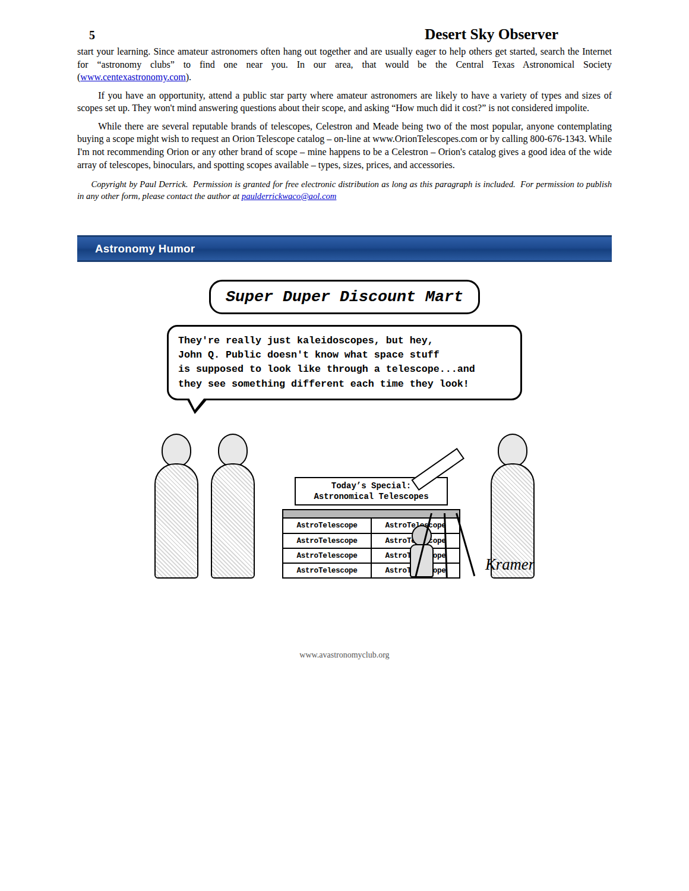5
Desert Sky Observer
start your learning. Since amateur astronomers often hang out together and are usually eager to help others get started, search the Internet for “astronomy clubs” to find one near you. In our area, that would be the Central Texas Astronomical Society (www.centexastronomy.com).
If you have an opportunity, attend a public star party where amateur astronomers are likely to have a variety of types and sizes of scopes set up. They won't mind answering questions about their scope, and asking “How much did it cost?” is not considered impolite.
While there are several reputable brands of telescopes, Celestron and Meade being two of the most popular, anyone contemplating buying a scope might wish to request an Orion Telescope catalog – on-line at www.OrionTelescopes.com or by calling 800-676-1343. While I'm not recommending Orion or any other brand of scope – mine happens to be a Celestron – Orion's catalog gives a good idea of the wide array of telescopes, binoculars, and spotting scopes available – types, sizes, prices, and accessories.
Copyright by Paul Derrick. Permission is granted for free electronic distribution as long as this paragraph is included. For permission to publish in any other form, please contact the author at paulderrickwaco@aol.com
Astronomy Humor
Super Duper Discount Mart
They're really just kaleidoscopes, but hey,
John Q. Public doesn't know what space stuff
is supposed to look like through a telescope...and
they see something different each time they look!
Today’s Special:
Astronomical Telescopes
AstroTelescope
AstroTelescope
AstroTelescope
AstroTelescope
AstroTelescope
AstroTelescope
AstroTelescope
AstroTelescope
Kramer
www.avastronomyclub.org